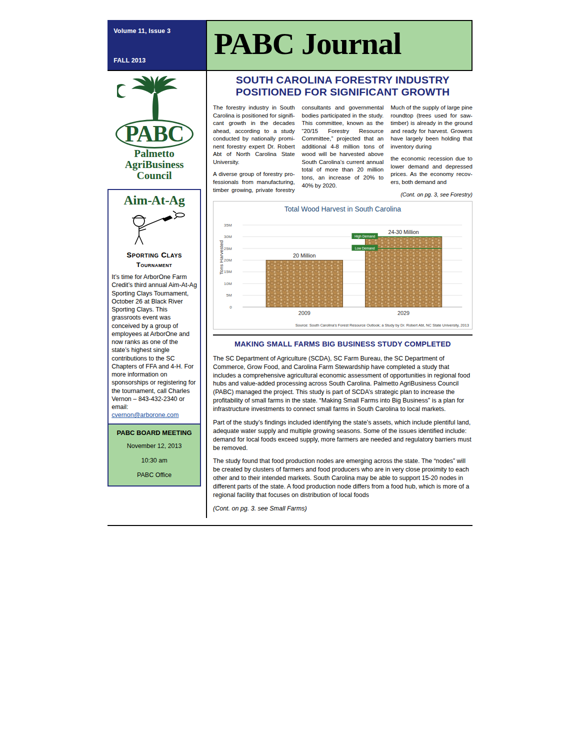Volume 11, Issue 3
FALL 2013
PABC Journal
PABC
Palmetto
AgriBusiness
Council
Aim-At-Ag
Sporting Clays
Tournament
It’s time for ArborOne Farm Credit’s third annual Aim-At-Ag Sporting Clays Tournament, October 26 at Black River Sporting Clays. This grassroots event was conceived by a group of employees at ArborOne and now ranks as one of the state’s highest single contributions to the SC Chapters of FFA and 4-H. For more information on sponsorships or registering for the tournament, call Charles Vernon – 843-432-2340 or email: cvernon@arborone.com
PABC BOARD MEETING
November 12, 2013
10:30 am
PABC Office
SOUTH CAROLINA FORESTRY INDUSTRY
POSITIONED FOR SIGNIFICANT GROWTH
The forestry industry in South Carolina is positioned for significant growth in the decades ahead, according to a study conducted by nationally prominent forestry expert Dr. Robert Abt of North Carolina State University.
A diverse group of forestry professionals from manufacturing, timber growing, private forestry consultants and governmental bodies participated in the study. This committee, known as the “20/15 Forestry Resource Committee,” projected that an additional 4-8 million tons of wood will be harvested above South Carolina’s current annual total of more than 20 million tons, an increase of 20% to 40% by 2020.
Much of the supply of large pine roundtop (trees used for sawtimber) is already in the ground and ready for harvest. Growers have largely been holding that inventory during
the economic recession due to lower demand and depressed prices. As the economy recovers, both demand and
(Cont. on pg. 3, see Forestry)
Total Wood Harvest in South Carolina
Tons Harvested 35M 30M 25M 20M 15M 10M 5M 0 20 Million 24-30 Million High Demand Low Demand 2009 2029
Source: South Carolina’s Forest Resource Outlook; a Study by Dr. Robert Abt, NC State University, 2013
MAKING SMALL FARMS BIG BUSINESS STUDY COMPLETED
The SC Department of Agriculture (SCDA), SC Farm Bureau, the SC Department of Commerce, Grow Food, and Carolina Farm Stewardship have completed a study that includes a comprehensive agricultural economic assessment of opportunities in regional food hubs and value-added processing across South Carolina. Palmetto AgriBusiness Council (PABC) managed the project. This study is part of SCDA’s strategic plan to increase the profitability of small farms in the state. “Making Small Farms into Big Business” is a plan for infrastructure investments to connect small farms in South Carolina to local markets.
Part of the study’s findings included identifying the state’s assets, which include plentiful land, adequate water supply and multiple growing seasons. Some of the issues identified include: demand for local foods exceed supply, more farmers are needed and regulatory barriers must be removed.
The study found that food production nodes are emerging across the state. The “nodes” will be created by clusters of farmers and food producers who are in very close proximity to each other and to their intended markets. South Carolina may be able to support 15-20 nodes in different parts of the state. A food production node differs from a food hub, which is more of a regional facility that focuses on distribution of local foods
(Cont. on pg. 3. see Small Farms)